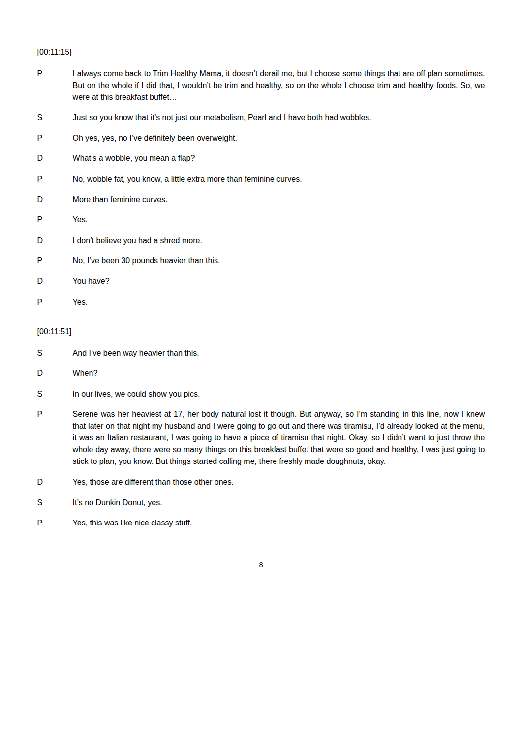[00:11:15]
| P | I always come back to Trim Healthy Mama, it doesn’t derail me, but I choose some things that are off plan sometimes. But on the whole if I did that, I wouldn’t be trim and healthy, so on the whole I choose trim and healthy foods. So, we were at this breakfast buffet… |
| S | Just so you know that it’s not just our metabolism, Pearl and I have both had wobbles. |
| P | Oh yes, yes, no I’ve definitely been overweight. |
| D | What’s a wobble, you mean a flap? |
| P | No, wobble fat, you know, a little extra more than feminine curves. |
| D | More than feminine curves. |
| P | Yes. |
| D | I don’t believe you had a shred more. |
| P | No, I’ve been 30 pounds heavier than this. |
| D | You have? |
| P | Yes. |
[00:11:51]
| S | And I’ve been way heavier than this. |
| D | When? |
| S | In our lives, we could show you pics. |
| P | Serene was her heaviest at 17, her body natural lost it though. But anyway, so I’m standing in this line, now I knew that later on that night my husband and I were going to go out and there was tiramisu, I’d already looked at the menu, it was an Italian restaurant, I was going to have a piece of tiramisu that night. Okay, so I didn’t want to just throw the whole day away, there were so many things on this breakfast buffet that were so good and healthy, I was just going to stick to plan, you know. But things started calling me, there freshly made doughnuts, okay. |
| D | Yes, those are different than those other ones. |
| S | It’s no Dunkin Donut, yes. |
| P | Yes, this was like nice classy stuff. |
8